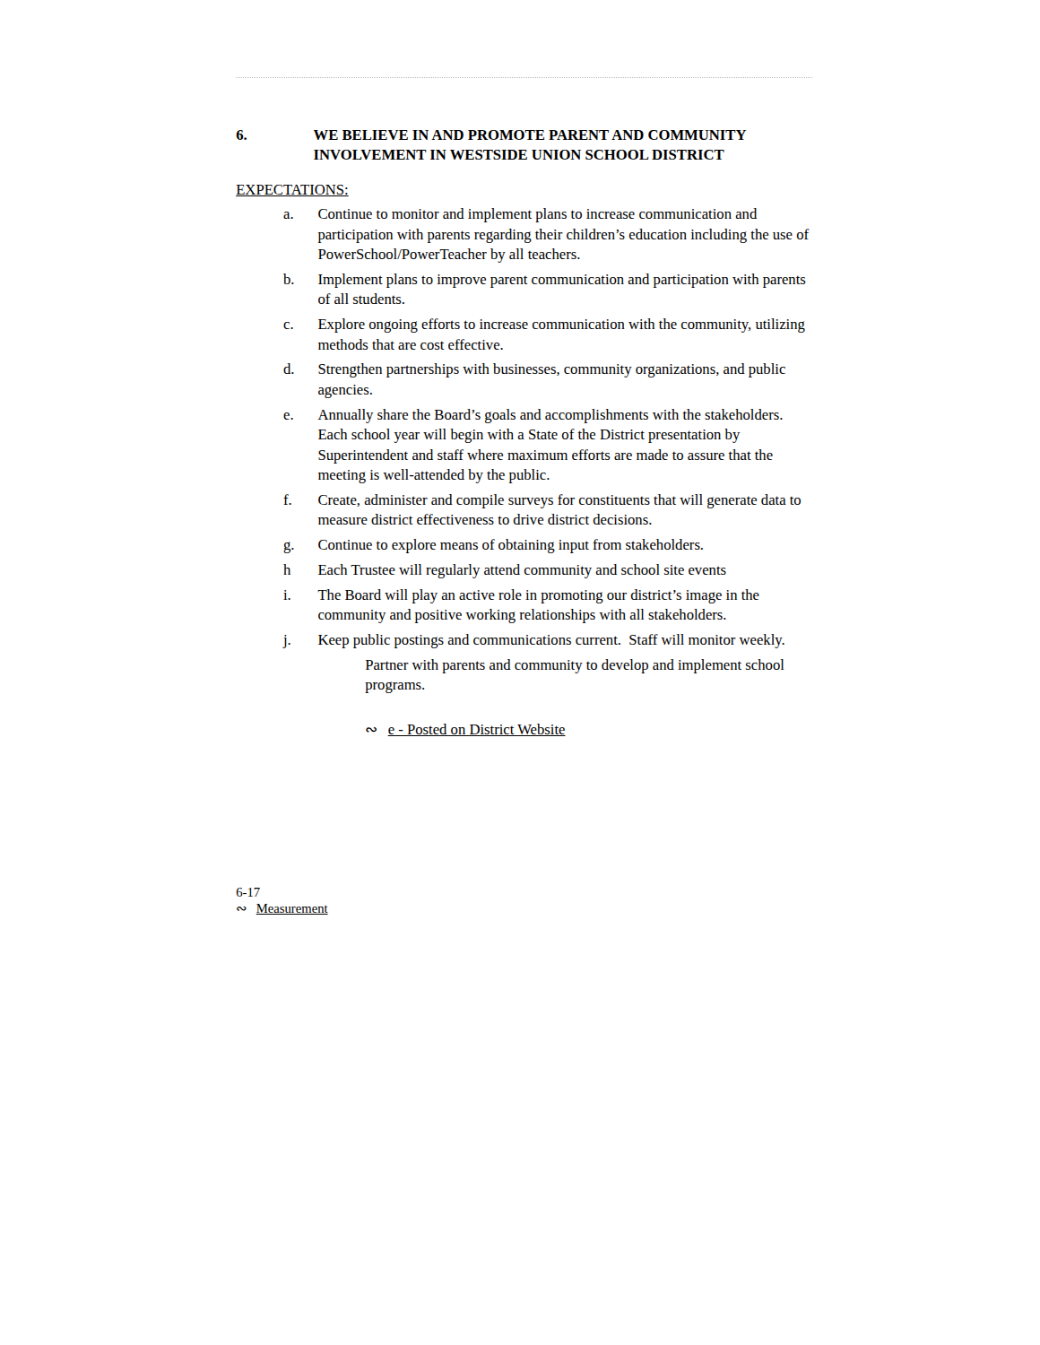6. WE BELIEVE IN AND PROMOTE PARENT AND COMMUNITY
INVOLVEMENT IN WESTSIDE UNION SCHOOL DISTRICT
EXPECTATIONS:
a. Continue to monitor and implement plans to increase communication and participation with parents regarding their children’s education including the use of PowerSchool/PowerTeacher by all teachers.
b. Implement plans to improve parent communication and participation with parents of all students.
c. Explore ongoing efforts to increase communication with the community, utilizing methods that are cost effective.
d. Strengthen partnerships with businesses, community organizations, and public agencies.
e. Annually share the Board’s goals and accomplishments with the stakeholders. Each school year will begin with a State of the District presentation by Superintendent and staff where maximum efforts are made to assure that the meeting is well-attended by the public.
f. Create, administer and compile surveys for constituents that will generate data to measure district effectiveness to drive district decisions.
g. Continue to explore means of obtaining input from stakeholders.
h Each Trustee will regularly attend community and school site events
i. The Board will play an active role in promoting our district’s image in the community and positive working relationships with all stakeholders.
j. Keep public postings and communications current. Staff will monitor weekly.
Partner with parents and community to develop and implement school programs.
∾e - Posted on District Website
6-17
∾Measurement